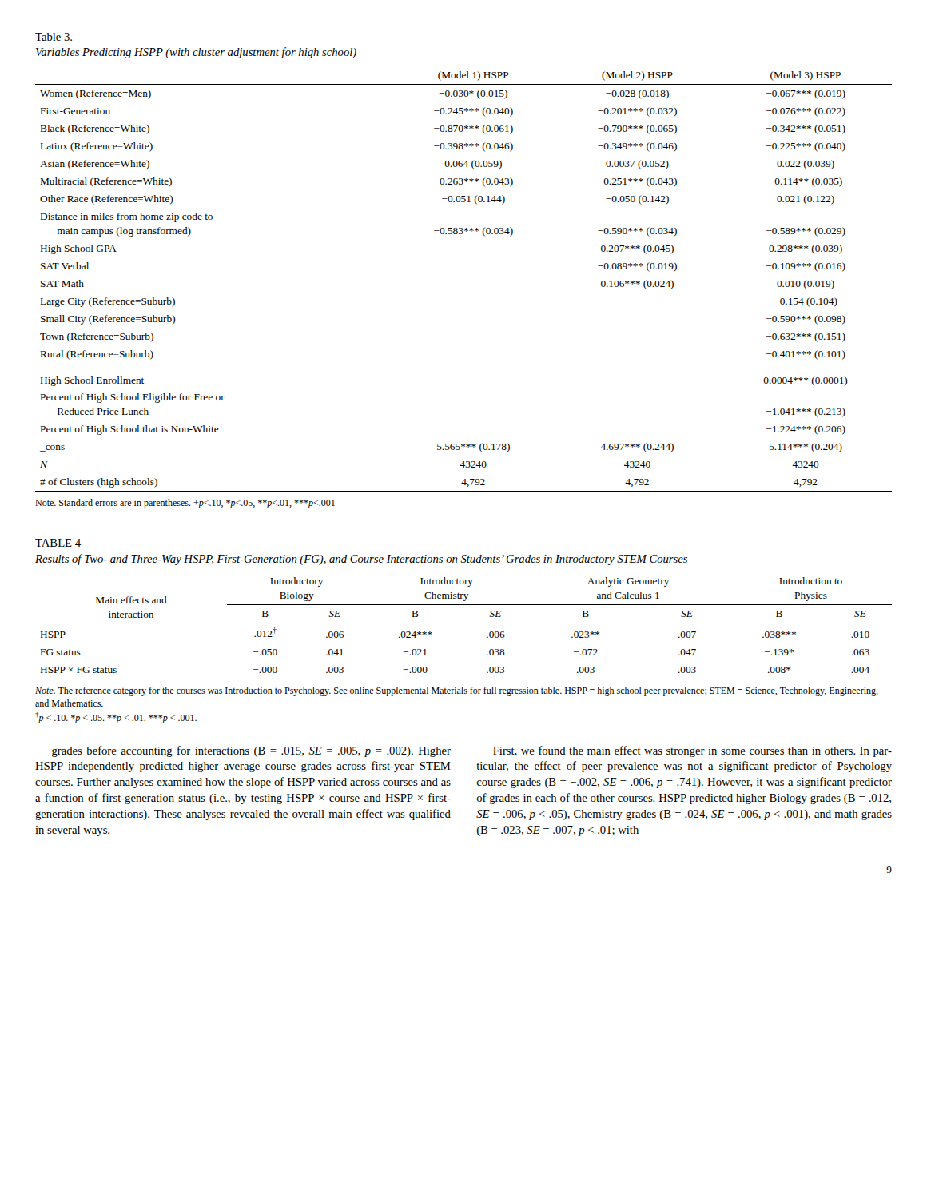Table 3. Variables Predicting HSPP (with cluster adjustment for high school)
| | (Model 1) HSPP | (Model 2) HSPP | (Model 3) HSPP |
| --- | --- | --- | --- |
| Women (Reference=Men) | −0.030* (0.015) | −0.028 (0.018) | −0.067*** (0.019) |
| First-Generation | −0.245*** (0.040) | −0.201*** (0.032) | −0.076*** (0.022) |
| Black (Reference=White) | −0.870*** (0.061) | −0.790*** (0.065) | −0.342*** (0.051) |
| Latinx (Reference=White) | −0.398*** (0.046) | −0.349*** (0.046) | −0.225*** (0.040) |
| Asian (Reference=White) | 0.064 (0.059) | 0.0037 (0.052) | 0.022 (0.039) |
| Multiracial (Reference=White) | −0.263*** (0.043) | −0.251*** (0.043) | −0.114** (0.035) |
| Other Race (Reference=White) | −0.051 (0.144) | −0.050 (0.142) | 0.021 (0.122) |
| Distance in miles from home zip code to main campus (log transformed) | −0.583*** (0.034) | −0.590*** (0.034) | −0.589*** (0.029) |
| High School GPA | | 0.207*** (0.045) | 0.298*** (0.039) |
| SAT Verbal | | −0.089*** (0.019) | −0.109*** (0.016) |
| SAT Math | | 0.106*** (0.024) | 0.010 (0.019) |
| Large City (Reference=Suburb) | | | −0.154 (0.104) |
| Small City (Reference=Suburb) | | | −0.590*** (0.098) |
| Town (Reference=Suburb) | | | −0.632*** (0.151) |
| Rural (Reference=Suburb) | | | −0.401*** (0.101) |
| High School Enrollment | | | 0.0004*** (0.0001) |
| Percent of High School Eligible for Free or Reduced Price Lunch | | | −1.041*** (0.213) |
| Percent of High School that is Non-White | | | −1.224*** (0.206) |
| _cons | 5.565*** (0.178) | 4.697*** (0.244) | 5.114*** (0.204) |
| N | 43240 | 43240 | 43240 |
| # of Clusters (high schools) | 4,792 | 4,792 | 4,792 |
Note. Standard errors are in parentheses. +p<.10, *p<.05, **p<.01, ***p<.001
TABLE 4 Results of Two- and Three-Way HSPP, First-Generation (FG), and Course Interactions on Students’ Grades in Introductory STEM Courses
| Main effects and interaction | Introductory Biology | Introductory Chemistry | Analytic Geometry and Calculus 1 | Introduction to Physics |
| --- | --- | --- | --- | --- |
| B | SE | B | SE | B | SE | B | SE |
| HSPP | .012 † | .006 | .024*** | .006 | .023** | .007 | .038*** | .010 |
| FG status | −.050 | .041 | −.021 | .038 | −.072 | .047 | −.139* | .063 |
| HSPP × FG status | −.000 | .003 | −.000 | .003 | .003 | .003 | .008* | .004 |
Note. The reference category for the courses was Introduction to Psychology. See online Supplemental Materials for full regression table. HSPP = high school peer prevalence; STEM = Science, Technology, Engineering, and Mathematics.
†p < .10. *p < .05. **p < .01. ***p < .001.
grades before accounting for interactions (B = .015, SE = .005, p = .002). Higher HSPP independently predicted higher average course grades across first-year STEM courses. Further analyses examined how the slope of HSPP varied across courses and as a function of first-generation status (i.e., by testing HSPP × course and HSPP × first-generation interactions). These analyses revealed the overall main effect was qualified in several ways.
First, we found the main effect was stronger in some courses than in others. In particular, the effect of peer prevalence was not a significant predictor of Psychology course grades (B = −.002, SE = .006, p = .741). However, it was a significant predictor of grades in each of the other courses. HSPP predicted higher Biology grades (B = .012, SE = .006, p < .05), Chemistry grades (B = .024, SE = .006, p < .001), and math grades (B = .023, SE = .007, p < .01; with
9